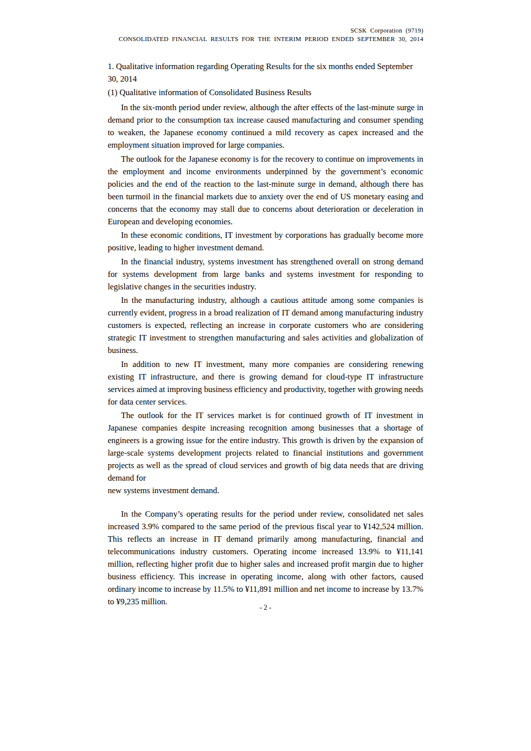SCSK Corporation (9719) CONSOLIDATED FINANCIAL RESULTS FOR THE INTERIM PERIOD ENDED SEPTEMBER 30, 2014
1. Qualitative information regarding Operating Results for the six months ended September 30, 2014
(1) Qualitative information of Consolidated Business Results
In the six-month period under review, although the after effects of the last-minute surge in demand prior to the consumption tax increase caused manufacturing and consumer spending to weaken, the Japanese economy continued a mild recovery as capex increased and the employment situation improved for large companies.
The outlook for the Japanese economy is for the recovery to continue on improvements in the employment and income environments underpinned by the government’s economic policies and the end of the reaction to the last-minute surge in demand, although there has been turmoil in the financial markets due to anxiety over the end of US monetary easing and concerns that the economy may stall due to concerns about deterioration or deceleration in European and developing economies.
In these economic conditions, IT investment by corporations has gradually become more positive, leading to higher investment demand.
In the financial industry, systems investment has strengthened overall on strong demand for systems development from large banks and systems investment for responding to legislative changes in the securities industry.
In the manufacturing industry, although a cautious attitude among some companies is currently evident, progress in a broad realization of IT demand among manufacturing industry customers is expected, reflecting an increase in corporate customers who are considering strategic IT investment to strengthen manufacturing and sales activities and globalization of business.
In addition to new IT investment, many more companies are considering renewing existing IT infrastructure, and there is growing demand for cloud-type IT infrastructure services aimed at improving business efficiency and productivity, together with growing needs for data center services.
The outlook for the IT services market is for continued growth of IT investment in Japanese companies despite increasing recognition among businesses that a shortage of engineers is a growing issue for the entire industry. This growth is driven by the expansion of large-scale systems development projects related to financial institutions and government projects as well as the spread of cloud services and growth of big data needs that are driving demand for
new systems investment demand.
In the Company’s operating results for the period under review, consolidated net sales increased 3.9% compared to the same period of the previous fiscal year to ¥142,524 million. This reflects an increase in IT demand primarily among manufacturing, financial and telecommunications industry customers. Operating income increased 13.9% to ¥11,141 million, reflecting higher profit due to higher sales and increased profit margin due to higher business efficiency. This increase in operating income, along with other factors, caused ordinary income to increase by 11.5% to ¥11,891 million and net income to increase by 13.7% to ¥9,235 million.
- 2 -